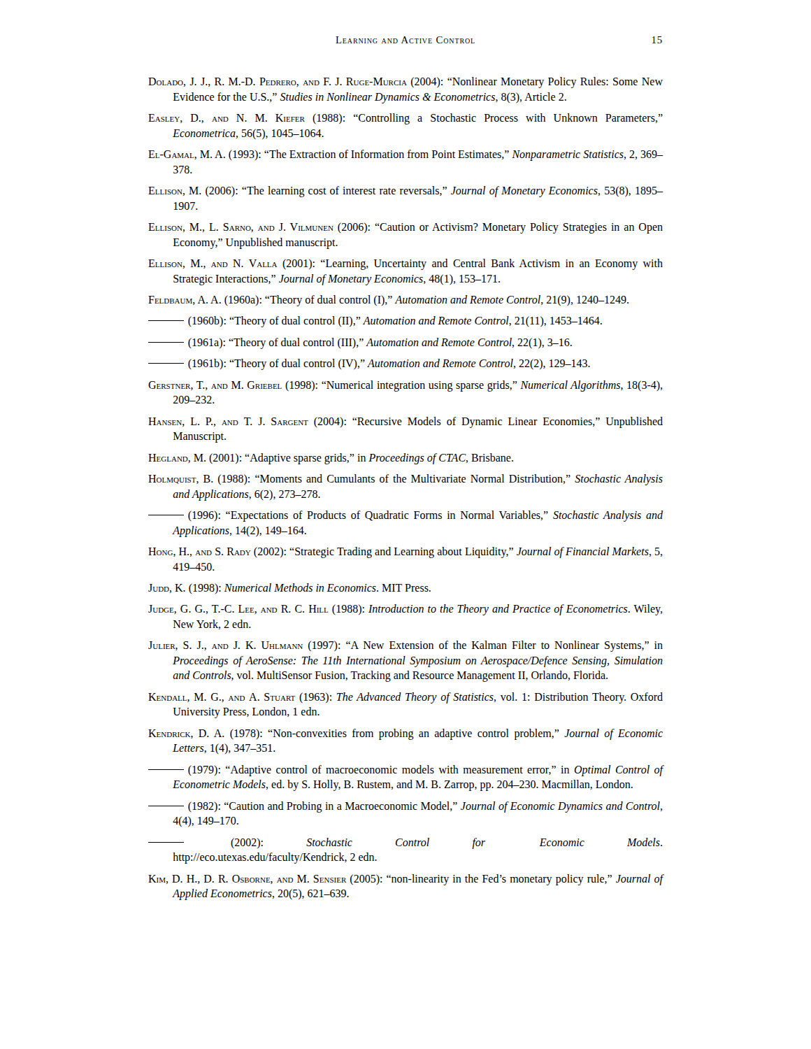Learning and Active Control 15
Dolado, J. J., R. M.-D. Pedrero, and F. J. Ruge-Murcia (2004): “Nonlinear Monetary Policy Rules: Some New Evidence for the U.S.,” Studies in Nonlinear Dynamics & Econometrics, 8(3), Article 2.
Easley, D., and N. M. Kiefer (1988): “Controlling a Stochastic Process with Unknown Parameters,” Econometrica, 56(5), 1045–1064.
El-Gamal, M. A. (1993): “The Extraction of Information from Point Estimates,” Nonparametric Statistics, 2, 369–378.
Ellison, M. (2006): “The learning cost of interest rate reversals,” Journal of Monetary Economics, 53(8), 1895–1907.
Ellison, M., L. Sarno, and J. Vilmunen (2006): “Caution or Activism? Monetary Policy Strategies in an Open Economy,” Unpublished manuscript.
Ellison, M., and N. Valla (2001): “Learning, Uncertainty and Central Bank Activism in an Economy with Strategic Interactions,” Journal of Monetary Economics, 48(1), 153–171.
Feldbaum, A. A. (1960a): “Theory of dual control (I),” Automation and Remote Control, 21(9), 1240–1249.
(1960b): “Theory of dual control (II),” Automation and Remote Control, 21(11), 1453–1464.
(1961a): “Theory of dual control (III),” Automation and Remote Control, 22(1), 3–16.
(1961b): “Theory of dual control (IV),” Automation and Remote Control, 22(2), 129–143.
Gerstner, T., and M. Griebel (1998): “Numerical integration using sparse grids,” Numerical Algorithms, 18(3-4), 209–232.
Hansen, L. P., and T. J. Sargent (2004): “Recursive Models of Dynamic Linear Economies,” Unpublished Manuscript.
Hegland, M. (2001): “Adaptive sparse grids,” in Proceedings of CTAC, Brisbane.
Holmquist, B. (1988): “Moments and Cumulants of the Multivariate Normal Distribution,” Stochastic Analysis and Applications, 6(2), 273–278.
(1996): “Expectations of Products of Quadratic Forms in Normal Variables,” Stochastic Analysis and Applications, 14(2), 149–164.
Hong, H., and S. Rady (2002): “Strategic Trading and Learning about Liquidity,” Journal of Financial Markets, 5, 419–450.
Judd, K. (1998): Numerical Methods in Economics. MIT Press.
Judge, G. G., T.-C. Lee, and R. C. Hill (1988): Introduction to the Theory and Practice of Econometrics. Wiley, New York, 2 edn.
Julier, S. J., and J. K. Uhlmann (1997): “A New Extension of the Kalman Filter to Nonlinear Systems,” in Proceedings of AeroSense: The 11th International Symposium on Aerospace/Defence Sensing, Simulation and Controls, vol. MultiSensor Fusion, Tracking and Resource Management II, Orlando, Florida.
Kendall, M. G., and A. Stuart (1963): The Advanced Theory of Statistics, vol. 1: Distribution Theory. Oxford University Press, London, 1 edn.
Kendrick, D. A. (1978): “Non-convexities from probing an adaptive control problem,” Journal of Economic Letters, 1(4), 347–351.
(1979): “Adaptive control of macroeconomic models with measurement error,” in Optimal Control of Econometric Models, ed. by S. Holly, B. Rustem, and M. B. Zarrop, pp. 204–230. Macmillan, London.
(1982): “Caution and Probing in a Macroeconomic Model,” Journal of Economic Dynamics and Control, 4(4), 149–170.
(2002): Stochastic Control for Economic Models. http://eco.utexas.edu/faculty/Kendrick, 2 edn.
Kim, D. H., D. R. Osborne, and M. Sensier (2005): “non-linearity in the Fed’s monetary policy rule,” Journal of Applied Econometrics, 20(5), 621–639.